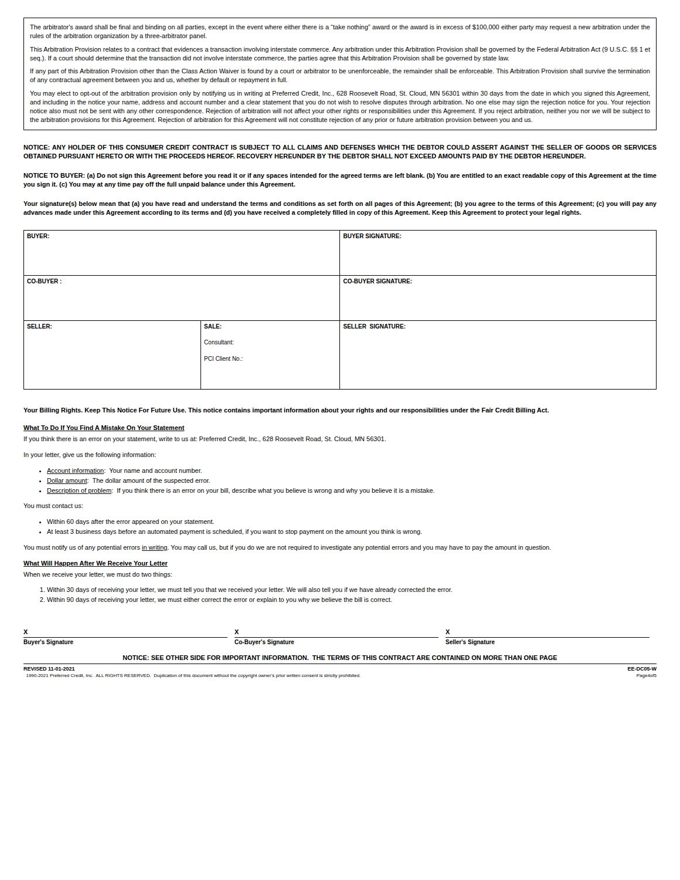The arbitrator's award shall be final and binding on all parties, except in the event where either there is a “take nothing” award or the award is in excess of $100,000 either party may request a new arbitration under the rules of the arbitration organization by a three-arbitrator panel.
This Arbitration Provision relates to a contract that evidences a transaction involving interstate commerce. Any arbitration under this Arbitration Provision shall be governed by the Federal Arbitration Act (9 U.S.C. §§ 1 et seq.). If a court should determine that the transaction did not involve interstate commerce, the parties agree that this Arbitration Provision shall be governed by state law.
If any part of this Arbitration Provision other than the Class Action Waiver is found by a court or arbitrator to be unenforceable, the remainder shall be enforceable. This Arbitration Provision shall survive the termination of any contractual agreement between you and us, whether by default or repayment in full.
You may elect to opt-out of the arbitration provision only by notifying us in writing at Preferred Credit, Inc., 628 Roosevelt Road, St. Cloud, MN 56301 within 30 days from the date in which you signed this Agreement, and including in the notice your name, address and account number and a clear statement that you do not wish to resolve disputes through arbitration. No one else may sign the rejection notice for you. Your rejection notice also must not be sent with any other correspondence. Rejection of arbitration will not affect your other rights or responsibilities under this Agreement. If you reject arbitration, neither you nor we will be subject to the arbitration provisions for this Agreement. Rejection of arbitration for this Agreement will not constitute rejection of any prior or future arbitration provision between you and us.
NOTICE: ANY HOLDER OF THIS CONSUMER CREDIT CONTRACT IS SUBJECT TO ALL CLAIMS AND DEFENSES WHICH THE DEBTOR COULD ASSERT AGAINST THE SELLER OF GOODS OR SERVICES OBTAINED PURSUANT HERETO OR WITH THE PROCEEDS HEREOF. RECOVERY HEREUNDER BY THE DEBTOR SHALL NOT EXCEED AMOUNTS PAID BY THE DEBTOR HEREUNDER.
NOTICE TO BUYER: (a) Do not sign this Agreement before you read it or if any spaces intended for the agreed terms are left blank. (b) You are entitled to an exact readable copy of this Agreement at the time you sign it. (c) You may at any time pay off the full unpaid balance under this Agreement.
Your signature(s) below mean that (a) you have read and understand the terms and conditions as set forth on all pages of this Agreement; (b) you agree to the terms of this Agreement; (c) you will pay any advances made under this Agreement according to its terms and (d) you have received a completely filled in copy of this Agreement. Keep this Agreement to protect your legal rights.
| BUYER: | BUYER SIGNATURE: |
| CO-BUYER : | CO-BUYER SIGNATURE: |
| SELLER: | SALE: Consultant: PCI Client No.: | SELLER SIGNATURE: |
Your Billing Rights. Keep This Notice For Future Use. This notice contains important information about your rights and our responsibilities under the Fair Credit Billing Act.
What To Do If You Find A Mistake On Your Statement
If you think there is an error on your statement, write to us at: Preferred Credit, Inc., 628 Roosevelt Road, St. Cloud, MN 56301.
In your letter, give us the following information:
Account information: Your name and account number.
Dollar amount: The dollar amount of the suspected error.
Description of problem: If you think there is an error on your bill, describe what you believe is wrong and why you believe it is a mistake.
You must contact us:
Within 60 days after the error appeared on your statement.
At least 3 business days before an automated payment is scheduled, if you want to stop payment on the amount you think is wrong.
You must notify us of any potential errors in writing. You may call us, but if you do we are not required to investigate any potential errors and you may have to pay the amount in question.
What Will Happen After We Receive Your Letter
When we receive your letter, we must do two things:
Within 30 days of receiving your letter, we must tell you that we received your letter. We will also tell you if we have already corrected the error.
Within 90 days of receiving your letter, we must either correct the error or explain to you why we believe the bill is correct.
| X Buyer's Signature | X Co-Buyer's Signature | X Seller's Signature |
NOTICE: SEE OTHER SIDE FOR IMPORTANT INFORMATION. THE TERMS OF THIS CONTRACT ARE CONTAINED ON MORE THAN ONE PAGE
REVISED 11-01-2021 EE-DC05-W
1990-2021 Preferred Credit, Inc. ALL RIGHTS RESERVED. Duplication of this document without the copyright owner’s prior written consent is strictly prohibited. Page4of5